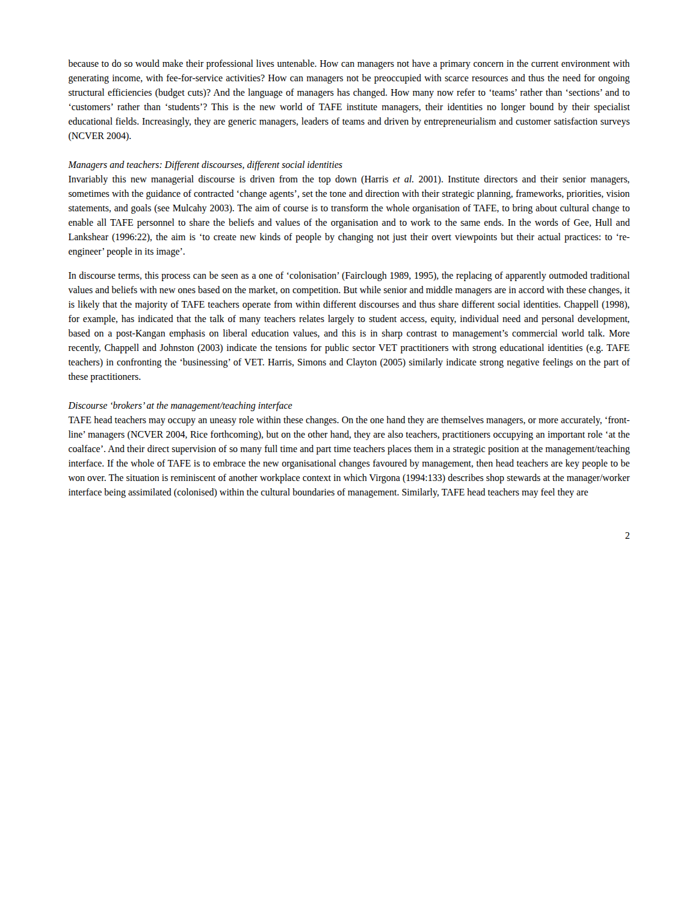because to do so would make their professional lives untenable. How can managers not have a primary concern in the current environment with generating income, with fee-for-service activities? How can managers not be preoccupied with scarce resources and thus the need for ongoing structural efficiencies (budget cuts)? And the language of managers has changed. How many now refer to ‘teams’ rather than ‘sections’ and to ‘customers’ rather than ‘students’? This is the new world of TAFE institute managers, their identities no longer bound by their specialist educational fields. Increasingly, they are generic managers, leaders of teams and driven by entrepreneurialism and customer satisfaction surveys (NCVER 2004).
Managers and teachers: Different discourses, different social identities
Invariably this new managerial discourse is driven from the top down (Harris et al. 2001). Institute directors and their senior managers, sometimes with the guidance of contracted ‘change agents’, set the tone and direction with their strategic planning, frameworks, priorities, vision statements, and goals (see Mulcahy 2003). The aim of course is to transform the whole organisation of TAFE, to bring about cultural change to enable all TAFE personnel to share the beliefs and values of the organisation and to work to the same ends. In the words of Gee, Hull and Lankshear (1996:22), the aim is ‘to create new kinds of people by changing not just their overt viewpoints but their actual practices: to ‘re-engineer’ people in its image’.
In discourse terms, this process can be seen as a one of ‘colonisation’ (Fairclough 1989, 1995), the replacing of apparently outmoded traditional values and beliefs with new ones based on the market, on competition. But while senior and middle managers are in accord with these changes, it is likely that the majority of TAFE teachers operate from within different discourses and thus share different social identities. Chappell (1998), for example, has indicated that the talk of many teachers relates largely to student access, equity, individual need and personal development, based on a post-Kangan emphasis on liberal education values, and this is in sharp contrast to management’s commercial world talk. More recently, Chappell and Johnston (2003) indicate the tensions for public sector VET practitioners with strong educational identities (e.g. TAFE teachers) in confronting the ‘businessing’ of VET. Harris, Simons and Clayton (2005) similarly indicate strong negative feelings on the part of these practitioners.
Discourse ‘brokers’ at the management/teaching interface
TAFE head teachers may occupy an uneasy role within these changes. On the one hand they are themselves managers, or more accurately, ‘front-line’ managers (NCVER 2004, Rice forthcoming), but on the other hand, they are also teachers, practitioners occupying an important role ‘at the coalface’. And their direct supervision of so many full time and part time teachers places them in a strategic position at the management/teaching interface. If the whole of TAFE is to embrace the new organisational changes favoured by management, then head teachers are key people to be won over. The situation is reminiscent of another workplace context in which Virgona (1994:133) describes shop stewards at the manager/worker interface being assimilated (colonised) within the cultural boundaries of management. Similarly, TAFE head teachers may feel they are
2